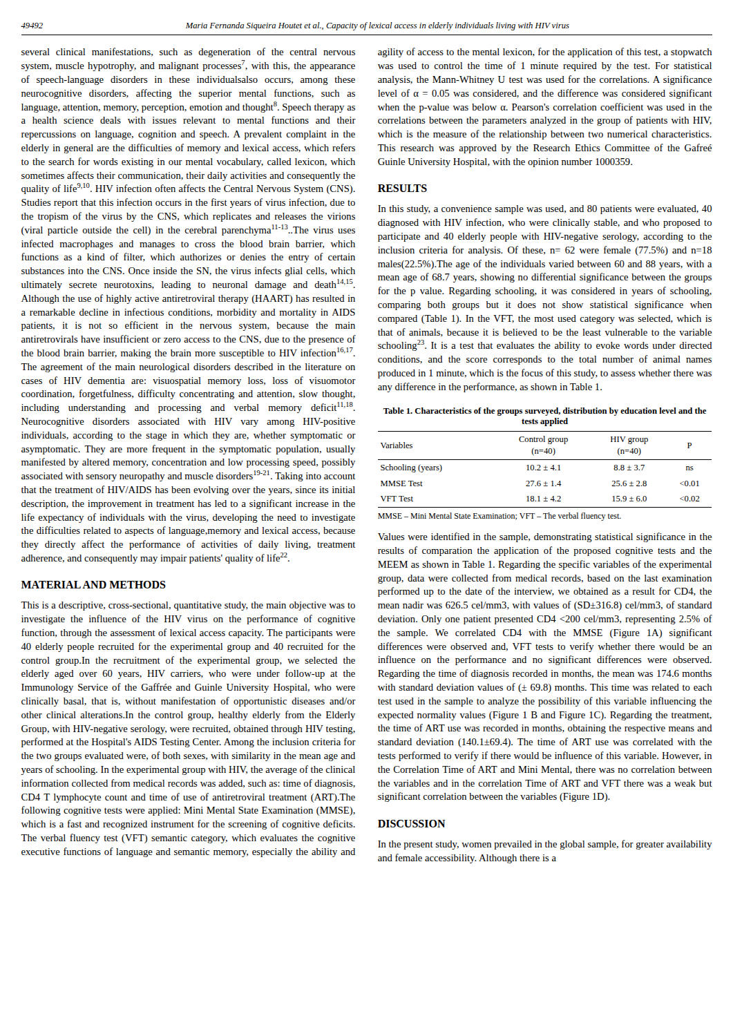49492 Maria Fernanda Siqueira Houtet et al., Capacity of lexical access in elderly individuals living with HIV virus
several clinical manifestations, such as degeneration of the central nervous system, muscle hypotrophy, and malignant processes7, with this, the appearance of speech-language disorders in these individualsalso occurs, among these neurocognitive disorders, affecting the superior mental functions, such as language, attention, memory, perception, emotion and thought8. Speech therapy as a health science deals with issues relevant to mental functions and their repercussions on language, cognition and speech. A prevalent complaint in the elderly in general are the difficulties of memory and lexical access, which refers to the search for words existing in our mental vocabulary, called lexicon, which sometimes affects their communication, their daily activities and consequently the quality of life9,10. HIV infection often affects the Central Nervous System (CNS). Studies report that this infection occurs in the first years of virus infection, due to the tropism of the virus by the CNS, which replicates and releases the virions (viral particle outside the cell) in the cerebral parenchyma11-13..The virus uses infected macrophages and manages to cross the blood brain barrier, which functions as a kind of filter, which authorizes or denies the entry of certain substances into the CNS. Once inside the SN, the virus infects glial cells, which ultimately secrete neurotoxins, leading to neuronal damage and death14,15. Although the use of highly active antiretroviral therapy (HAART) has resulted in a remarkable decline in infectious conditions, morbidity and mortality in AIDS patients, it is not so efficient in the nervous system, because the main antiretrovirals have insufficient or zero access to the CNS, due to the presence of the blood brain barrier, making the brain more susceptible to HIV infection16,17. The agreement of the main neurological disorders described in the literature on cases of HIV dementia are: visuospatial memory loss, loss of visuomotor coordination, forgetfulness, difficulty concentrating and attention, slow thought, including understanding and processing and verbal memory deficit11,18. Neurocognitive disorders associated with HIV vary among HIV-positive individuals, according to the stage in which they are, whether symptomatic or asymptomatic. They are more frequent in the symptomatic population, usually manifested by altered memory, concentration and low processing speed, possibly associated with sensory neuropathy and muscle disorders19-21. Taking into account that the treatment of HIV/AIDS has been evolving over the years, since its initial description, the improvement in treatment has led to a significant increase in the life expectancy of individuals with the virus, developing the need to investigate the difficulties related to aspects of language,memory and lexical access, because they directly affect the performance of activities of daily living, treatment adherence, and consequently may impair patients' quality of life22.
Material and Methods
This is a descriptive, cross-sectional, quantitative study, the main objective was to investigate the influence of the HIV virus on the performance of cognitive function, through the assessment of lexical access capacity. The participants were 40 elderly people recruited for the experimental group and 40 recruited for the control group.In the recruitment of the experimental group, we selected the elderly aged over 60 years, HIV carriers, who were under follow-up at the Immunology Service of the Gaffrée and Guinle University Hospital, who were clinically basal, that is, without manifestation of opportunistic diseases and/or other clinical alterations.In the control group, healthy elderly from the Elderly Group, with HIV-negative serology, were recruited, obtained through HIV testing, performed at the Hospital's AIDS Testing Center. Among the inclusion criteria for the two groups evaluated were, of both sexes, with similarity in the mean age and years of schooling. In the experimental group with HIV, the average of the clinical information collected from medical records was added, such as: time of diagnosis, CD4 T lymphocyte count and time of use of antiretroviral treatment (ART).The following cognitive tests were applied: Mini Mental State Examination (MMSE), which is a fast and recognized instrument for the screening of cognitive deficits. The verbal fluency test (VFT) semantic category, which evaluates the cognitive executive functions of language and semantic memory, especially the ability and agility of access to the mental lexicon, for the application of this test, a stopwatch was used to control the time of 1 minute required by the test. For statistical analysis, the Mann-Whitney U test was used for the correlations. A significance level of α = 0.05 was considered, and the difference was considered significant when the p-value was below α. Pearson's correlation coefficient was used in the correlations between the parameters analyzed in the group of patients with HIV, which is the measure of the relationship between two numerical characteristics. This research was approved by the Research Ethics Committee of the Gafreé Guinle University Hospital, with the opinion number 1000359.
Results
In this study, a convenience sample was used, and 80 patients were evaluated, 40 diagnosed with HIV infection, who were clinically stable, and who proposed to participate and 40 elderly people with HIV-negative serology, according to the inclusion criteria for analysis. Of these, n= 62 were female (77.5%) and n=18 males(22.5%).The age of the individuals varied between 60 and 88 years, with a mean age of 68.7 years, showing no differential significance between the groups for the p value. Regarding schooling, it was considered in years of schooling, comparing both groups but it does not show statistical significance when compared (Table 1). In the VFT, the most used category was selected, which is that of animals, because it is believed to be the least vulnerable to the variable schooling23. It is a test that evaluates the ability to evoke words under directed conditions, and the score corresponds to the total number of animal names produced in 1 minute, which is the focus of this study, to assess whether there was any difference in the performance, as shown in Table 1.
Table 1. Characteristics of the groups surveyed, distribution by education level and the tests applied
| Variables | Control group (n=40) | HIV group (n=40) | P |
| --- | --- | --- | --- |
| Schooling (years) | 10.2 ± 4.1 | 8.8 ± 3.7 | ns |
| MMSE Test | 27.6 ± 1.4 | 25.6 ± 2.8 | <0.01 |
| VFT Test | 18.1 ± 4.2 | 15.9 ± 6.0 | <0.02 |
MMSE – Mini Mental State Examination; VFT – The verbal fluency test.
Values were identified in the sample, demonstrating statistical significance in the results of comparation the application of the proposed cognitive tests and the MEEM as shown in Table 1. Regarding the specific variables of the experimental group, data were collected from medical records, based on the last examination performed up to the date of the interview, we obtained as a result for CD4, the mean nadir was 626.5 cel/mm3, with values of (SD±316.8) cel/mm3, of standard deviation. Only one patient presented CD4 <200 cel/mm3, representing 2.5% of the sample. We correlated CD4 with the MMSE (Figure 1A) significant differences were observed and, VFT tests to verify whether there would be an influence on the performance and no significant differences were observed. Regarding the time of diagnosis recorded in months, the mean was 174.6 months with standard deviation values of (± 69.8) months. This time was related to each test used in the sample to analyze the possibility of this variable influencing the expected normality values (Figure 1 B and Figure 1C). Regarding the treatment, the time of ART use was recorded in months, obtaining the respective means and standard deviation (140.1±69.4). The time of ART use was correlated with the tests performed to verify if there would be influence of this variable. However, in the Correlation Time of ART and Mini Mental, there was no correlation between the variables and in the correlation Time of ART and VFT there was a weak but significant correlation between the variables (Figure 1D).
Discussion
In the present study, women prevailed in the global sample, for greater availability and female accessibility. Although there is a